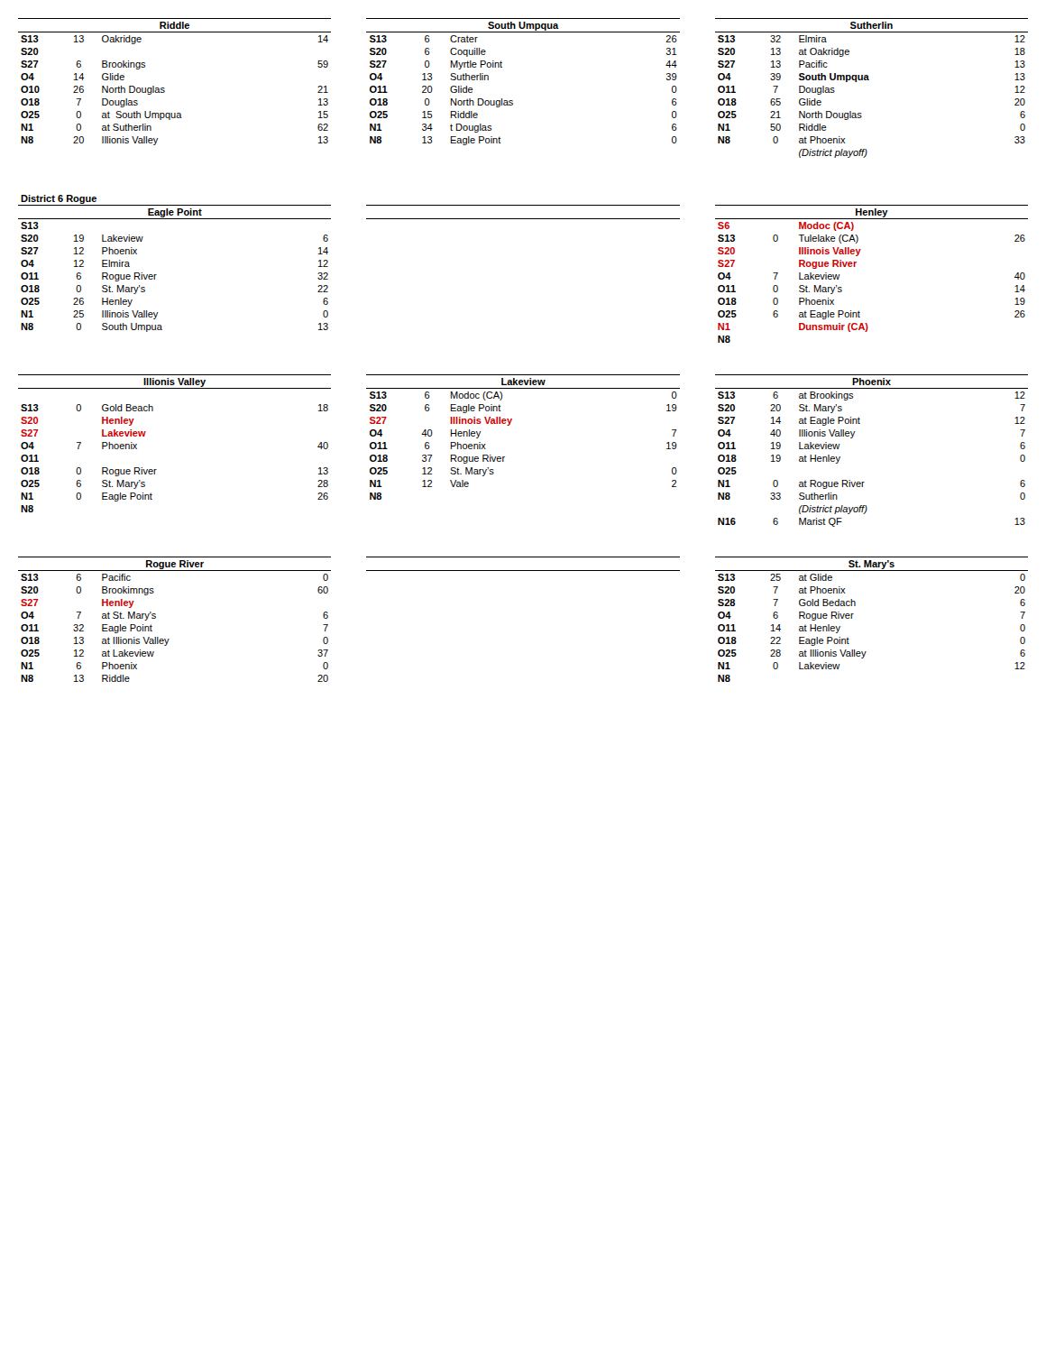| Riddle | | South Umpqua | | Sutherlin |
| S13 | 13 | Oakridge | 14 | | S13 | 6 | Crater | 26 | | S13 | 32 | Elmira | 12 |
| S20 | | | | | S20 | 6 | Coquille | 31 | | S20 | 13 | at Oakridge | 18 |
| S27 | 6 | Brookings | 59 | | S27 | 0 | Myrtle Point | 44 | | S27 | 13 | Pacific | 13 |
| O4 | 14 | Glide | | | O4 | 13 | Sutherlin | 39 | | O4 | 39 | South Umpqua | 13 |
| O10 | 26 | North Douglas | 21 | | O11 | 20 | Glide | 0 | | O11 | 7 | Douglas | 12 |
| O18 | 7 | Douglas | 13 | | O18 | 0 | North Douglas | 6 | | O18 | 65 | Glide | 20 |
| O25 | 0 | at South Umpqua | 15 | | O25 | 15 | Riddle | 0 | | O25 | 21 | North Douglas | 6 |
| N1 | 0 | at Sutherlin | 62 | | N1 | 34 | t Douglas | 6 | | N1 | 50 | Riddle | 0 |
| N8 | 20 | Illionis Valley | 13 | | N8 | 13 | Eagle Point | 0 | | N8 | 0 | at Phoenix | 33 |
| | | | | | | | | | | | | (District playoff) | |
| District 6 Rogue | |
| Eagle Point | | | | Henley |
| S13 | | | | | | | S6 | | Modoc (CA) | |
| S20 | 19 | Lakeview | 6 | | | | S13 | 0 | Tulelake (CA) | 26 |
| S27 | 12 | Phoenix | 14 | | | | S20 | | Illinois Valley | |
| O4 | 12 | Elmira | 12 | | | | S27 | | Rogue River | |
| O11 | 6 | Rogue River | 32 | | | | O4 | 7 | Lakeview | 40 |
| O18 | 0 | St. Mary's | 22 | | | | O11 | 0 | St. Mary’s | 14 |
| O25 | 26 | Henley | 6 | | | | O18 | 0 | Phoenix | 19 |
| N1 | 25 | Illinois Valley | 0 | | | | O25 | 6 | at Eagle Point | 26 |
| N8 | 0 | South Umpua | 13 | | | | N1 | | Dunsmuir (CA) | |
| | | | | N8 | | | |
| Illionis Valley | | Lakeview | | Phoenix |
| | | S13 | 6 | Modoc (CA) | 0 | | S13 | 6 | at Brookings | 12 |
| S13 | 0 | Gold Beach | 18 | | S20 | 6 | Eagle Point | 19 | | S20 | 20 | St. Mary's | 7 |
| S20 | | Henley | | | S27 | | Illinois Valley | | | S27 | 14 | at Eagle Point | 12 |
| S27 | | Lakeview | | | O4 | 40 | Henley | 7 | | O4 | 40 | Illionis Valley | 7 |
| O4 | 7 | Phoenix | 40 | | O11 | 6 | Phoenix | 19 | | O11 | 19 | Lakeview | 6 |
| O11 | | | | | O18 | 37 | Rogue River | | | O18 | 19 | at Henley | 0 |
| O18 | 0 | Rogue River | 13 | | O25 | 12 | St. Mary’s | 0 | | O25 | | | |
| O25 | 6 | St. Mary’s | 28 | | N1 | 12 | Vale | 2 | | N1 | 0 | at Rogue River | 6 |
| N1 | 0 | Eagle Point | 26 | | N8 | | | | | N8 | 33 | Sutherlin | 0 |
| N8 | | | | | | | | | (District playoff) | |
| | | | | N16 | 6 | Marist QF | 13 |
| Rogue River | | | | St. Mary's |
| S13 | 6 | Pacific | 0 | | | | S13 | 25 | at Glide | 0 |
| S20 | 0 | Brookimngs | 60 | | | | S20 | 7 | at Phoenix | 20 |
| S27 | | Henley | | | | | S28 | 7 | Gold Bedach | 6 |
| O4 | 7 | at St. Mary's | 6 | | | | O4 | 6 | Rogue River | 7 |
| O11 | 32 | Eagle Point | 7 | | | | O11 | 14 | at Henley | 0 |
| O18 | 13 | at Illionis Valley | 0 | | | | O18 | 22 | Eagle Point | 0 |
| O25 | 12 | at Lakeview | 37 | | | | O25 | 28 | at Illionis Valley | 6 |
| N1 | 6 | Phoenix | 0 | | | | N1 | 0 | Lakeview | 12 |
| N8 | 13 | Riddle | 20 | | | | N8 | | | |